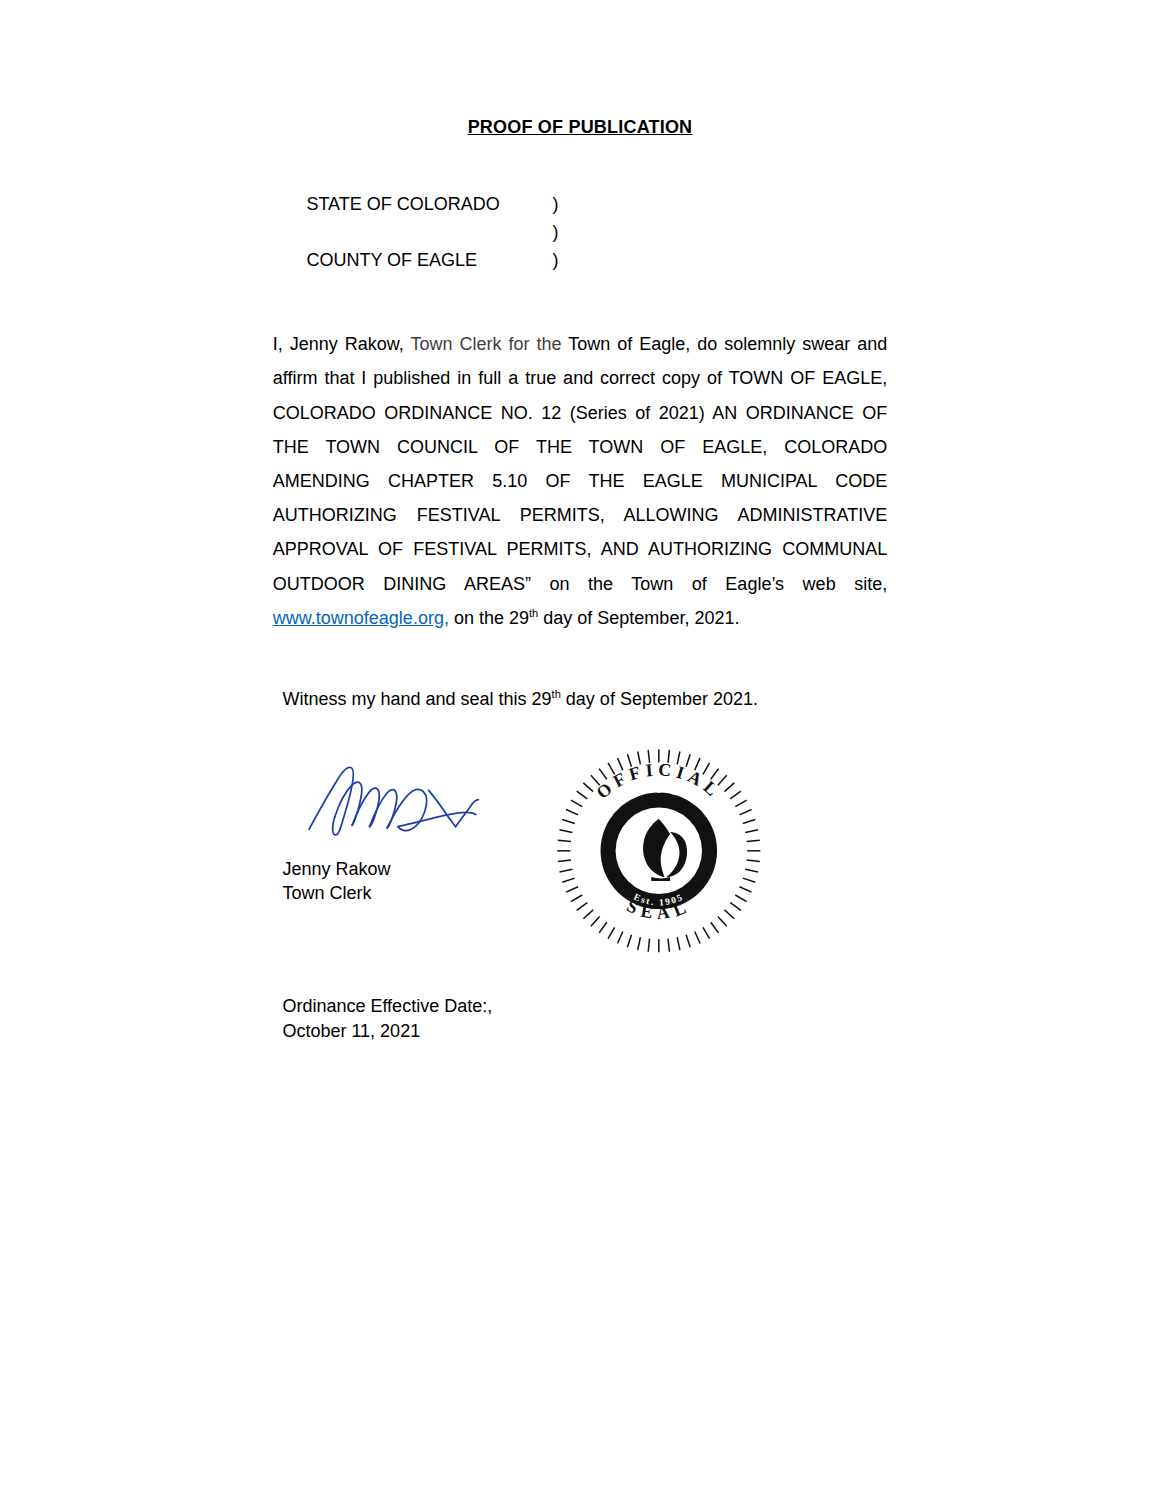PROOF OF PUBLICATION
| STATE OF COLORADO | ) |
| | ) |
| COUNTY OF EAGLE | ) |
I, Jenny Rakow, Town Clerk for the Town of Eagle, do solemnly swear and affirm that I published in full a true and correct copy of TOWN OF EAGLE, COLORADO ORDINANCE NO. 12 (Series of 2021) AN ORDINANCE OF THE TOWN COUNCIL OF THE TOWN OF EAGLE, COLORADO AMENDING CHAPTER 5.10 OF THE EAGLE MUNICIPAL CODE AUTHORIZING FESTIVAL PERMITS, ALLOWING ADMINISTRATIVE APPROVAL OF FESTIVAL PERMITS, AND AUTHORIZING COMMUNAL OUTDOOR DINING AREAS” on the Town of Eagle’s web site, www.townofeagle.org, on the 29th day of September, 2021.
Witness my hand and seal this 29th day of September 2021.
Jenny Rakow
Town Clerk
OFFICIAL SEAL TOWN OF EAGLE Est. 1905
Ordinance Effective Date:,
October 11, 2021